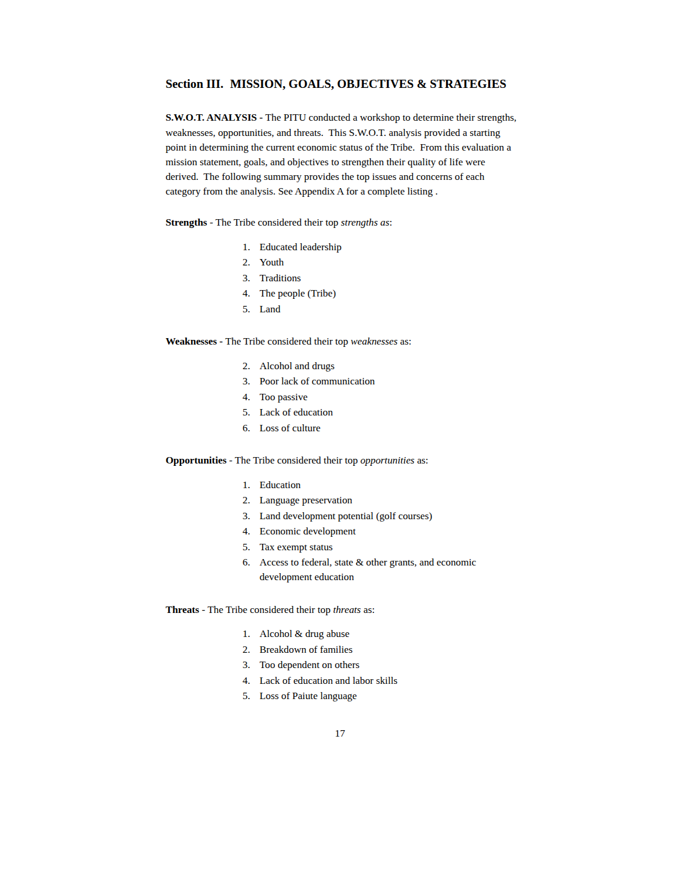Section III. MISSION, GOALS, OBJECTIVES & STRATEGIES
S.W.O.T. ANALYSIS - The PITU conducted a workshop to determine their strengths, weaknesses, opportunities, and threats. This S.W.O.T. analysis provided a starting point in determining the current economic status of the Tribe. From this evaluation a mission statement, goals, and objectives to strengthen their quality of life were derived. The following summary provides the top issues and concerns of each category from the analysis. See Appendix A for a complete listing .
Strengths - The Tribe considered their top strengths as:
Educated leadership
Youth
Traditions
The people (Tribe)
Land
Weaknesses - The Tribe considered their top weaknesses as:
Alcohol and drugs
Poor lack of communication
Too passive
Lack of education
Loss of culture
Opportunities - The Tribe considered their top opportunities as:
Education
Language preservation
Land development potential (golf courses)
Economic development
Tax exempt status
Access to federal, state & other grants, and economic development education
Threats - The Tribe considered their top threats as:
Alcohol & drug abuse
Breakdown of families
Too dependent on others
Lack of education and labor skills
Loss of Paiute language
17